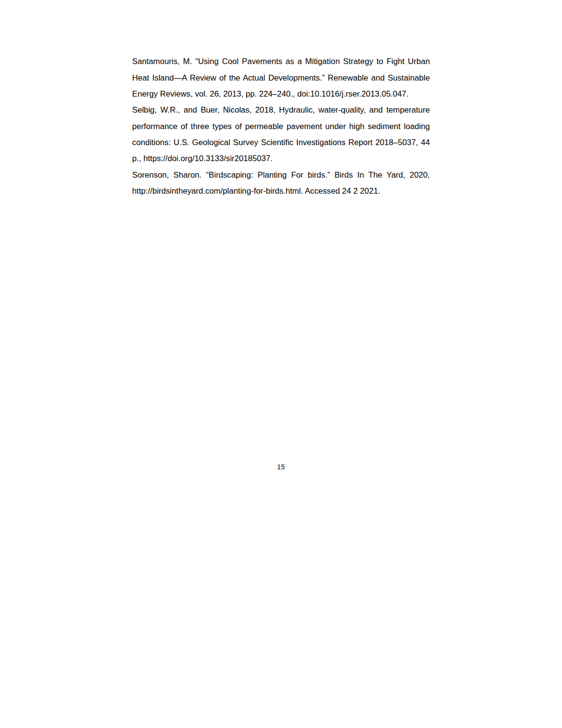Santamouris, M. “Using Cool Pavements as a Mitigation Strategy to Fight Urban Heat Island—A Review of the Actual Developments.” Renewable and Sustainable Energy Reviews, vol. 26, 2013, pp. 224–240., doi:10.1016/j.rser.2013.05.047.
Selbig, W.R., and Buer, Nicolas, 2018, Hydraulic, water-quality, and temperature performance of three types of permeable pavement under high sediment loading conditions: U.S. Geological Survey Scientific Investigations Report 2018–5037, 44 p., https://doi.org/10.3133/sir20185037.
Sorenson, Sharon. “Birdscaping: Planting For birds.” Birds In The Yard, 2020, http://birdsintheyard.com/planting-for-birds.html. Accessed 24 2 2021.
15